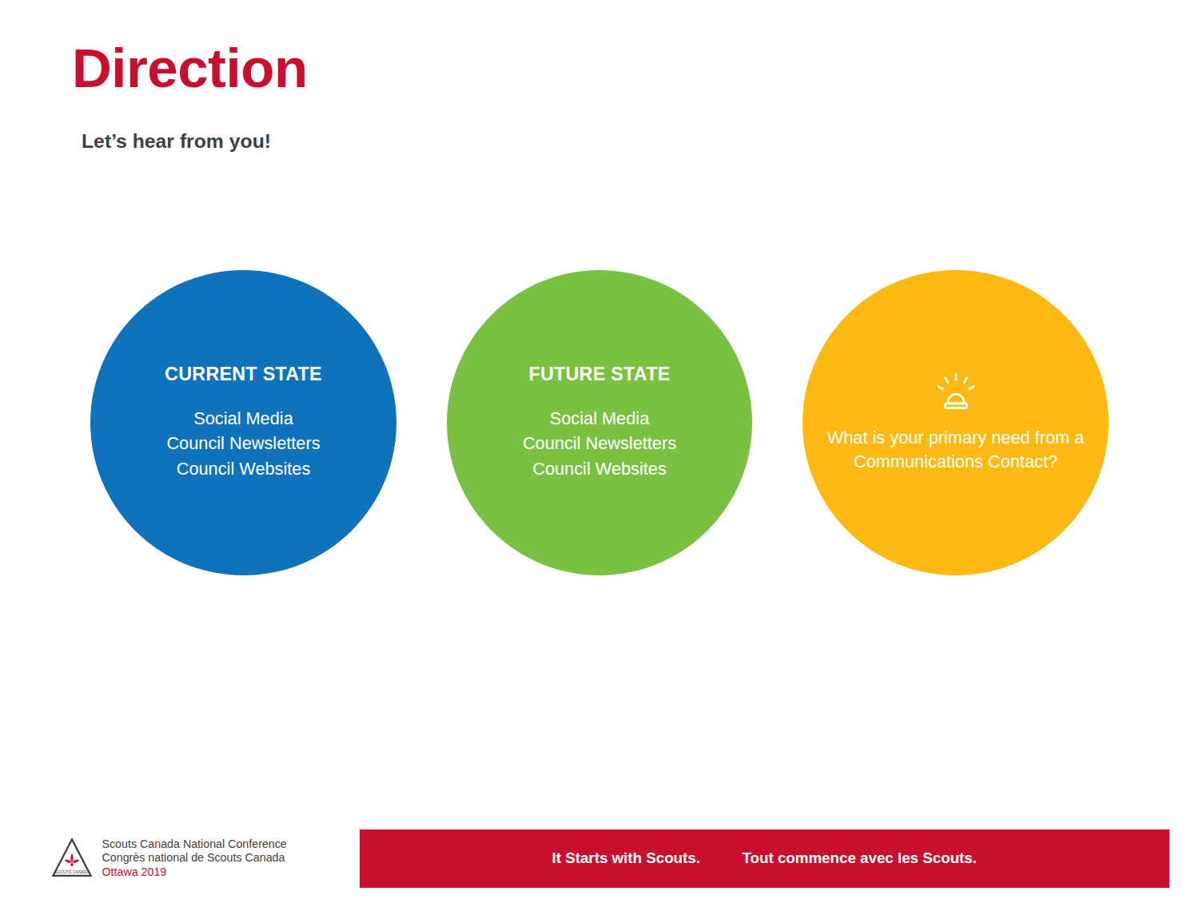Direction
Let’s hear from you!
Current State
Social Media
Council Newsletters
Council Websites
Future State
Social Media
Council Newsletters
Council Websites
What is your primary need from a Communications Contact?
SCOUTS CANADA
Scouts Canada National Conference
Congrès national de Scouts Canada
Ottawa 2019
It Starts with Scouts. Tout commence avec les Scouts.